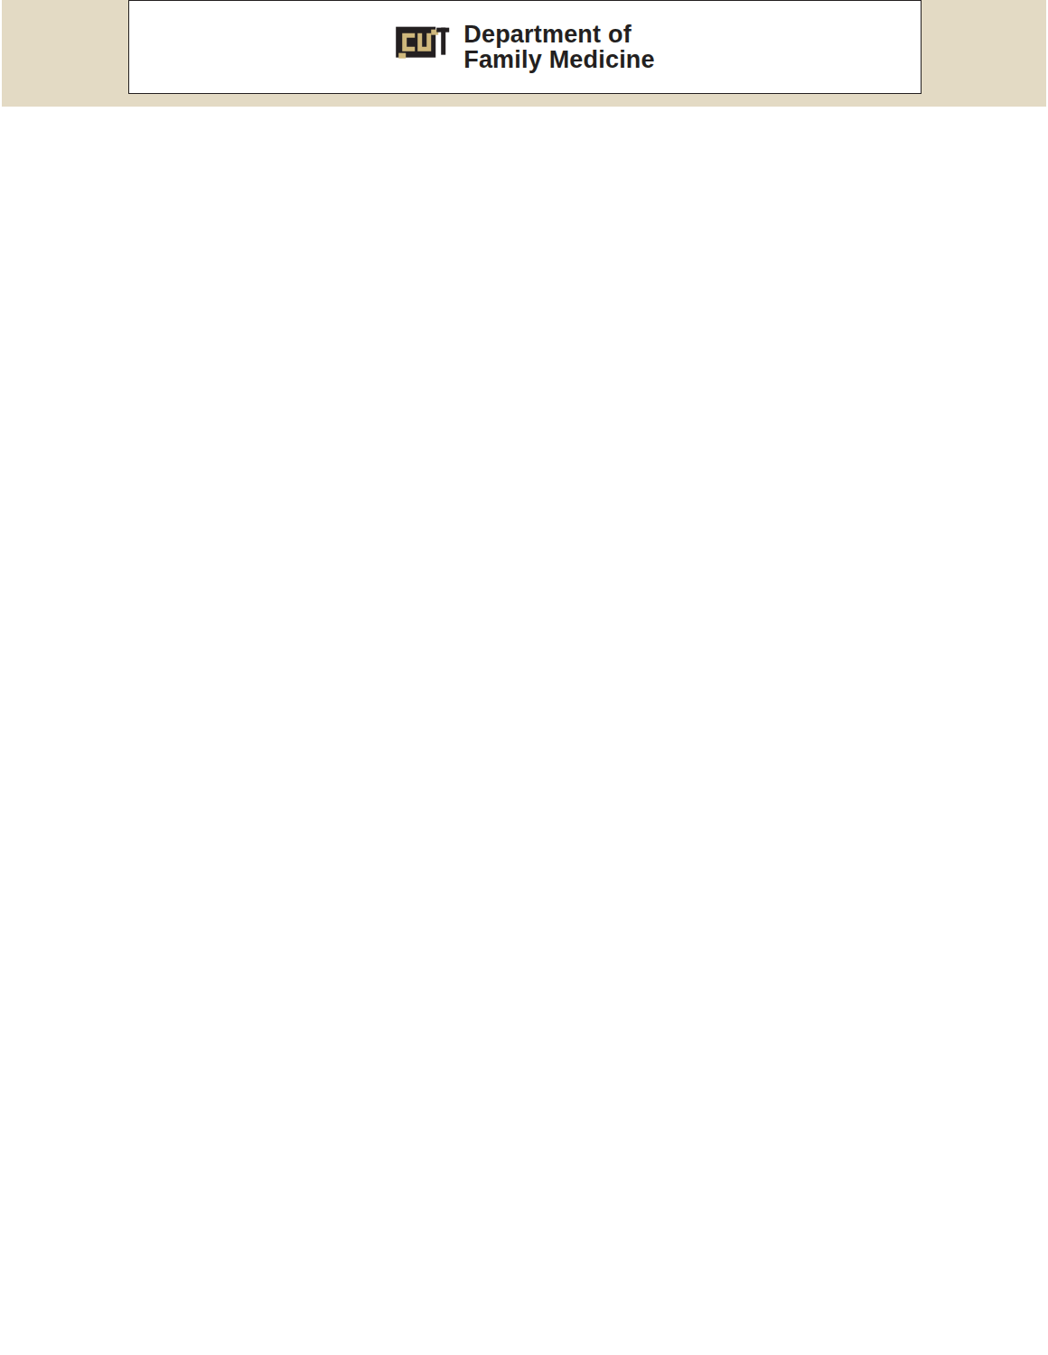Department of Family Medicine